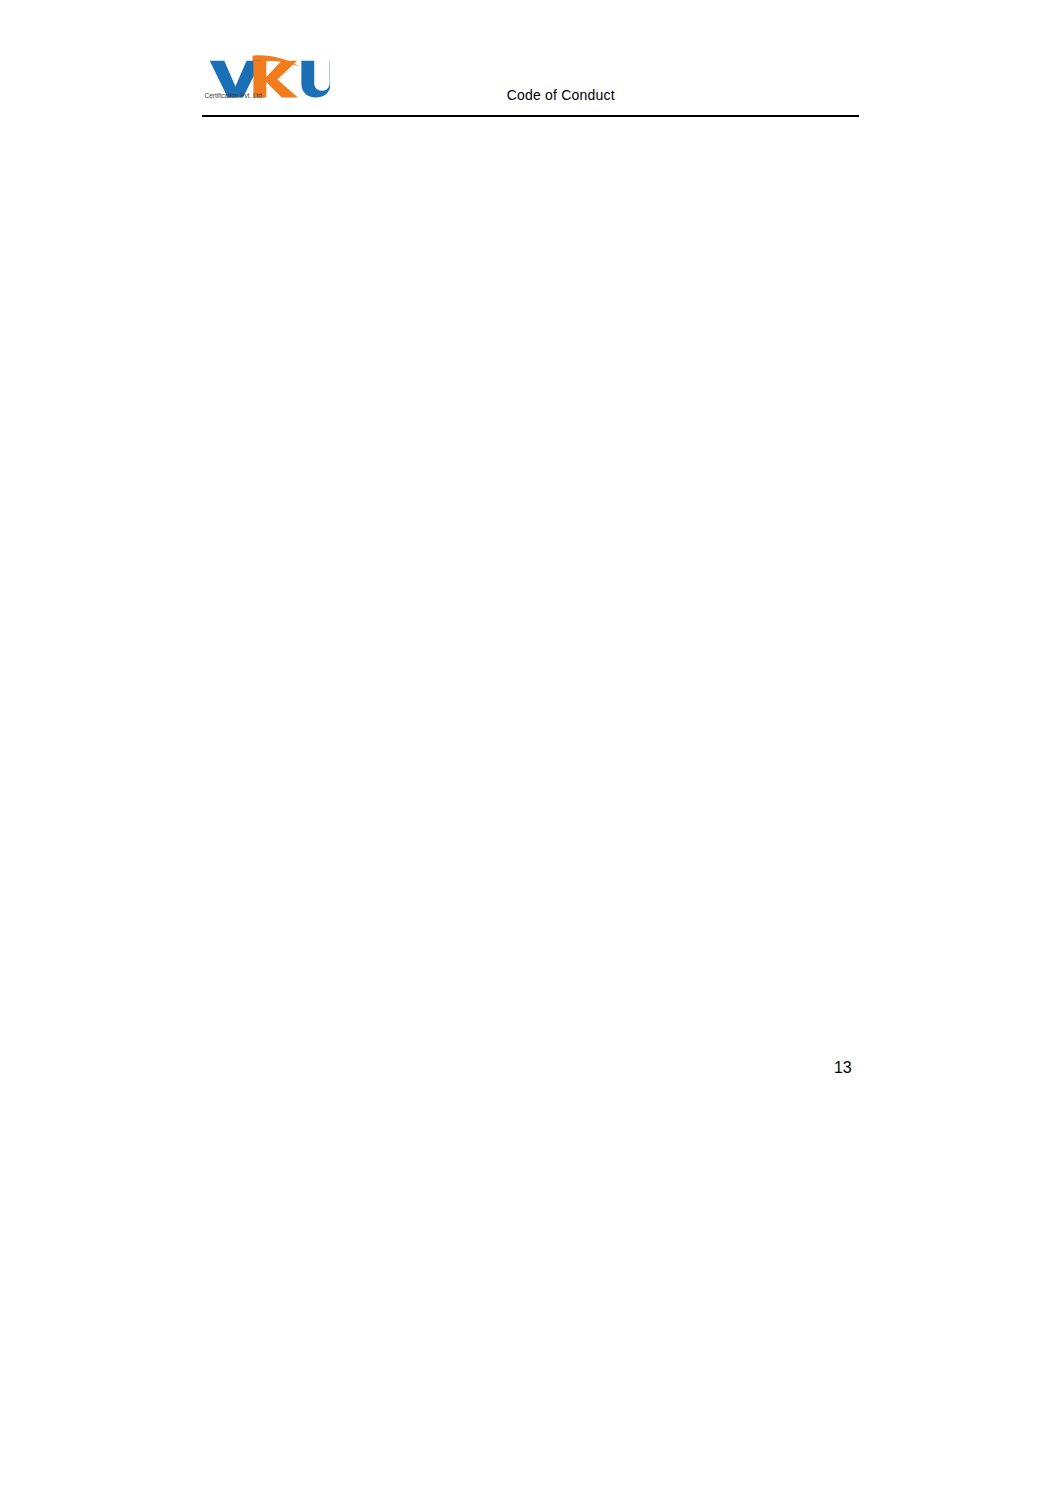VKU Certification Pvt. Ltd. Certification Pvt. Ltd.
Code of Conduct
13